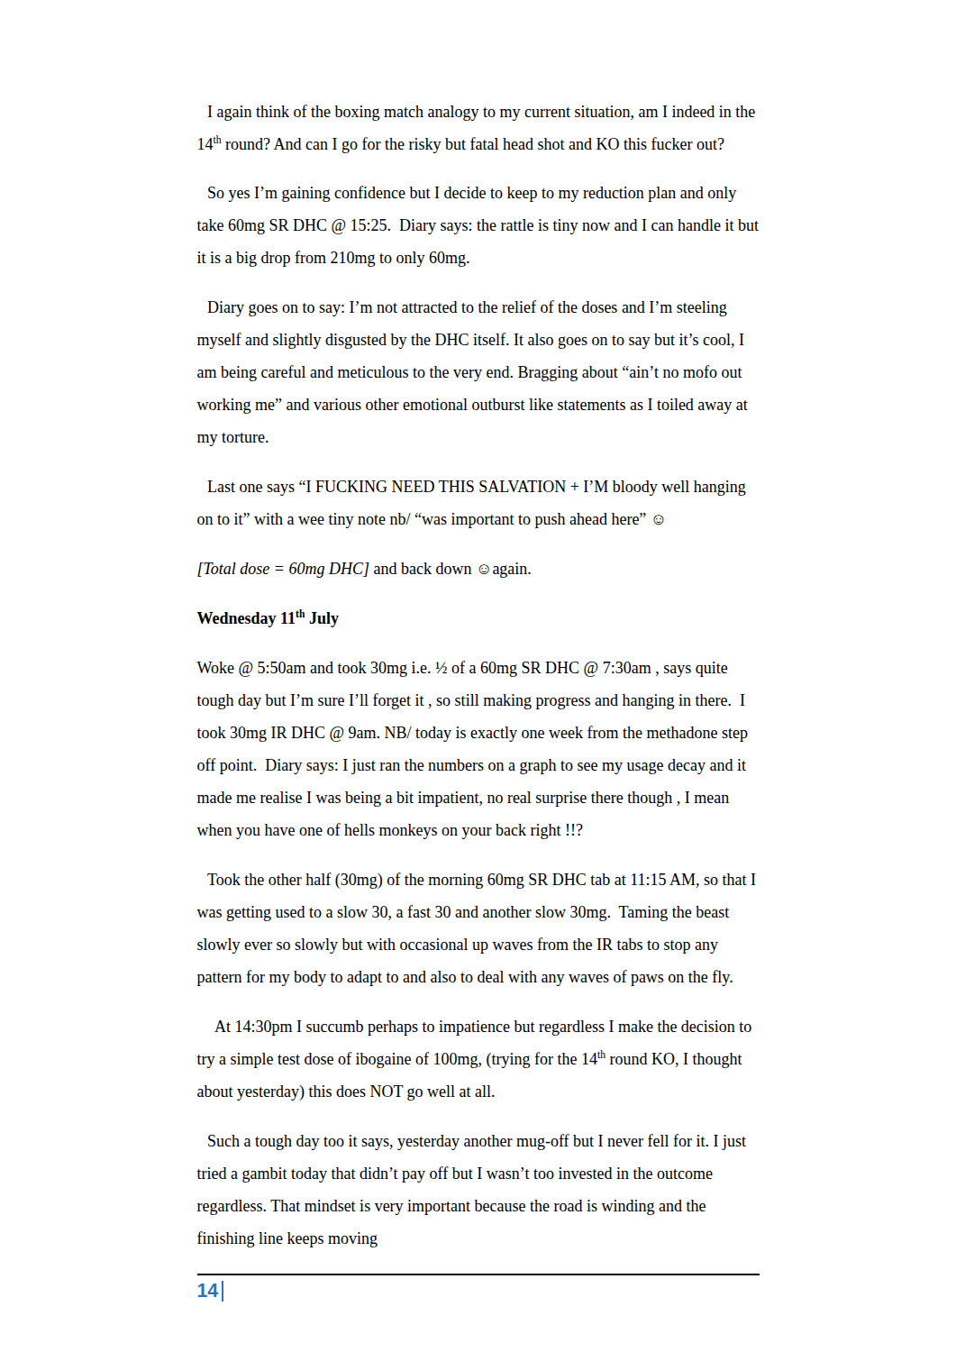I again think of the boxing match analogy to my current situation, am I indeed in the 14th round? And can I go for the risky but fatal head shot and KO this fucker out?
So yes I’m gaining confidence but I decide to keep to my reduction plan and only take 60mg SR DHC @ 15:25. Diary says: the rattle is tiny now and I can handle it but it is a big drop from 210mg to only 60mg.
Diary goes on to say: I’m not attracted to the relief of the doses and I’m steeling myself and slightly disgusted by the DHC itself. It also goes on to say but it’s cool, I am being careful and meticulous to the very end. Bragging about “ain’t no mofo out working me” and various other emotional outburst like statements as I toiled away at my torture.
Last one says “I FUCKING NEED THIS SALVATION + I’M bloody well hanging on to it” with a wee tiny note nb/ “was important to push ahead here” ☺
[Total dose = 60mg DHC] and back down ☺again.
Wednesday 11th July
Woke @ 5:50am and took 30mg i.e. ½ of a 60mg SR DHC @ 7:30am , says quite tough day but I’m sure I’ll forget it , so still making progress and hanging in there. I took 30mg IR DHC @ 9am. NB/ today is exactly one week from the methadone step off point. Diary says: I just ran the numbers on a graph to see my usage decay and it made me realise I was being a bit impatient, no real surprise there though , I mean when you have one of hells monkeys on your back right !!?
Took the other half (30mg) of the morning 60mg SR DHC tab at 11:15 AM, so that I was getting used to a slow 30, a fast 30 and another slow 30mg. Taming the beast slowly ever so slowly but with occasional up waves from the IR tabs to stop any pattern for my body to adapt to and also to deal with any waves of paws on the fly.
At 14:30pm I succumb perhaps to impatience but regardless I make the decision to try a simple test dose of ibogaine of 100mg, (trying for the 14th round KO, I thought about yesterday) this does NOT go well at all.
Such a tough day too it says, yesterday another mug-off but I never fell for it. I just tried a gambit today that didn’t pay off but I wasn’t too invested in the outcome regardless. That mindset is very important because the road is winding and the finishing line keeps moving
14